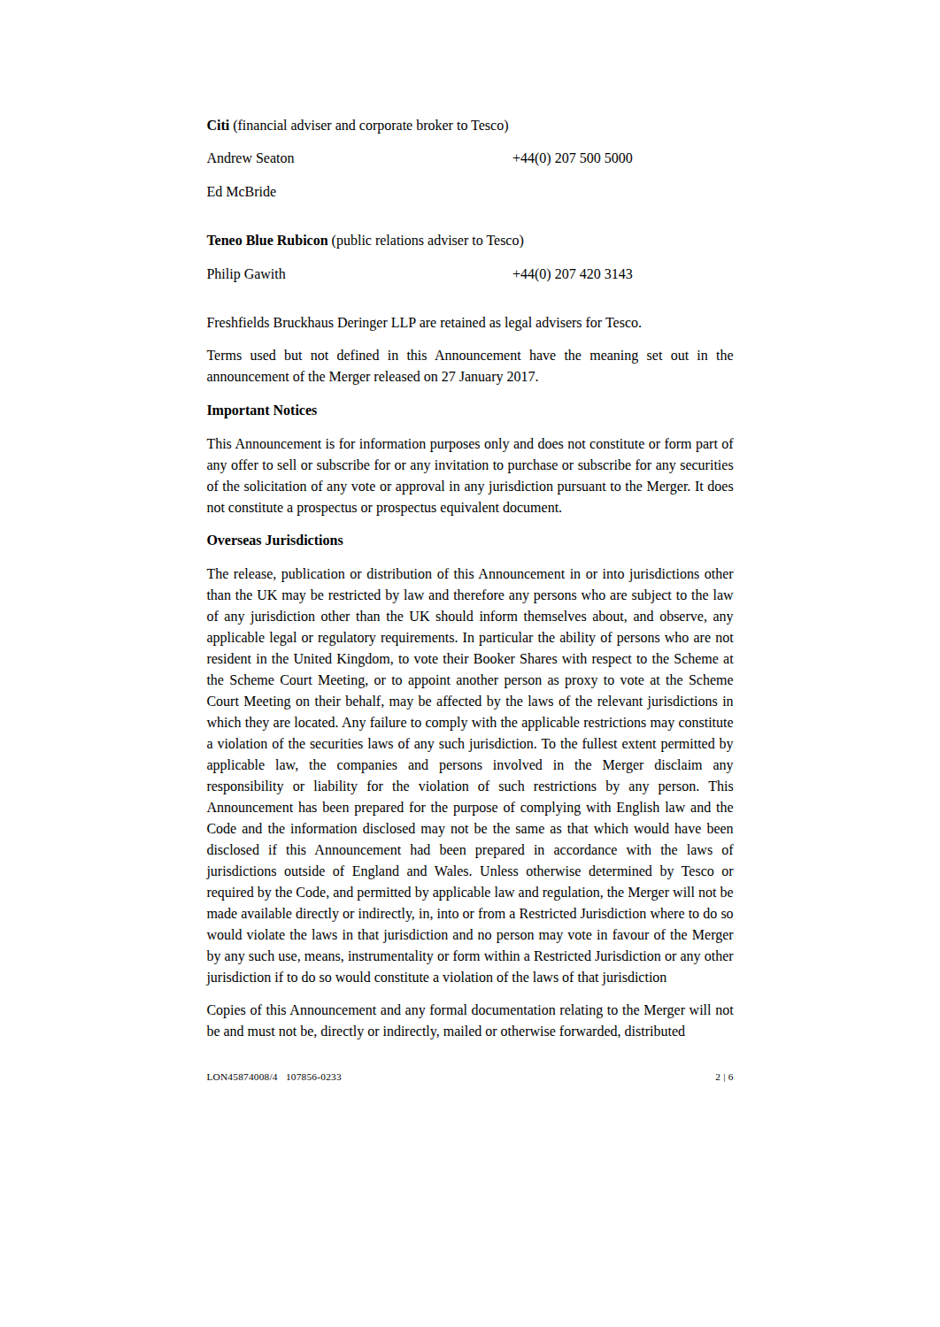Citi (financial adviser and corporate broker to Tesco)
Andrew Seaton +44(0) 207 500 5000
Ed McBride
Teneo Blue Rubicon (public relations adviser to Tesco)
Philip Gawith +44(0) 207 420 3143
Freshfields Bruckhaus Deringer LLP are retained as legal advisers for Tesco.
Terms used but not defined in this Announcement have the meaning set out in the announcement of the Merger released on 27 January 2017.
Important Notices
This Announcement is for information purposes only and does not constitute or form part of any offer to sell or subscribe for or any invitation to purchase or subscribe for any securities of the solicitation of any vote or approval in any jurisdiction pursuant to the Merger. It does not constitute a prospectus or prospectus equivalent document.
Overseas Jurisdictions
The release, publication or distribution of this Announcement in or into jurisdictions other than the UK may be restricted by law and therefore any persons who are subject to the law of any jurisdiction other than the UK should inform themselves about, and observe, any applicable legal or regulatory requirements. In particular the ability of persons who are not resident in the United Kingdom, to vote their Booker Shares with respect to the Scheme at the Scheme Court Meeting, or to appoint another person as proxy to vote at the Scheme Court Meeting on their behalf, may be affected by the laws of the relevant jurisdictions in which they are located. Any failure to comply with the applicable restrictions may constitute a violation of the securities laws of any such jurisdiction. To the fullest extent permitted by applicable law, the companies and persons involved in the Merger disclaim any responsibility or liability for the violation of such restrictions by any person. This Announcement has been prepared for the purpose of complying with English law and the Code and the information disclosed may not be the same as that which would have been disclosed if this Announcement had been prepared in accordance with the laws of jurisdictions outside of England and Wales. Unless otherwise determined by Tesco or required by the Code, and permitted by applicable law and regulation, the Merger will not be made available directly or indirectly, in, into or from a Restricted Jurisdiction where to do so would violate the laws in that jurisdiction and no person may vote in favour of the Merger by any such use, means, instrumentality or form within a Restricted Jurisdiction or any other jurisdiction if to do so would constitute a violation of the laws of that jurisdiction
Copies of this Announcement and any formal documentation relating to the Merger will not be and must not be, directly or indirectly, mailed or otherwise forwarded, distributed
LON45874008/4 107856-0233 2 | 6